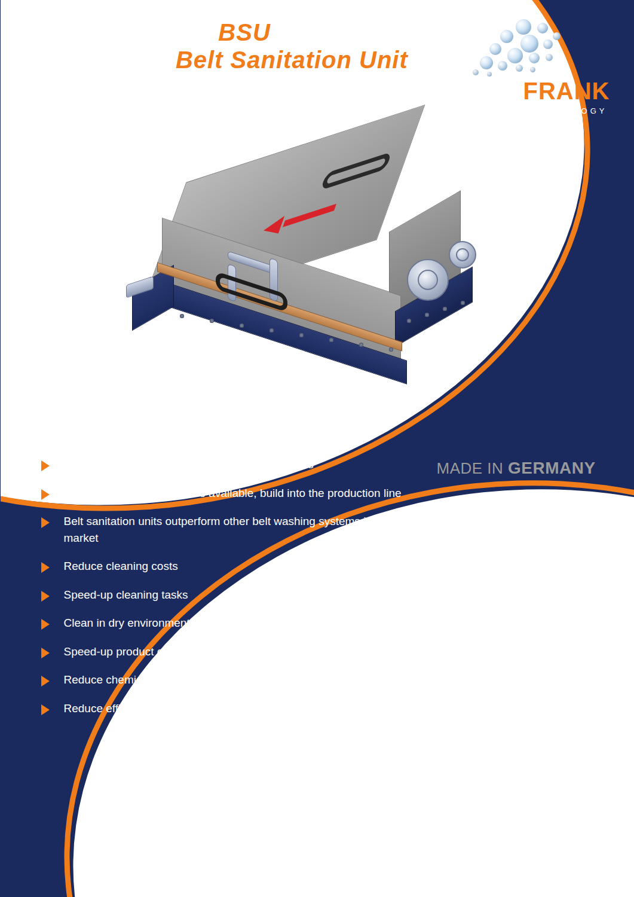BSU
Belt Sanitation Unit
OSPREY FRANK
STEAM TECHNOLOGY
Portable belt cleaners for use in multiple locations
Fully integrated systems are available, build into the production line
Belt sanitation units outperform other belt washing systems in the market
Reduce cleaning costs
Speed-up cleaning tasks
Clean in dry environments
Speed-up product change-over
Reduce chemical & disinfectant usage through dry steam technology
Reduce effluent discharge
MADE IN GERMANY
www.frank-hdr.de